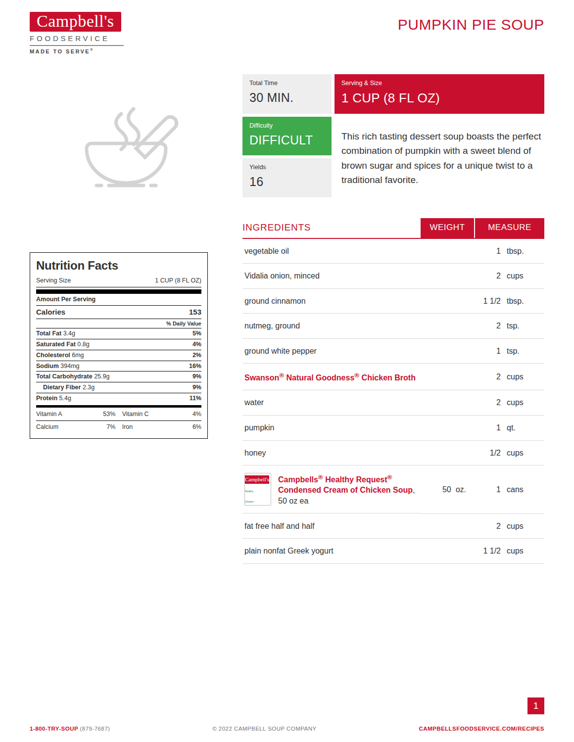Campbell's
FOODSERVICE
MADE TO SERVE®
Pumpkin Pie Soup
Nutrition Facts
Serving Size 1 CUP (8 FL OZ)
Amount Per Serving
Calories 153
% Daily Value
Total Fat 3.4g 5%
Saturated Fat 0.8g 4%
Cholesterol 6mg 2%
Sodium 394mg 16%
Total Carbohydrate 25.9g 9%
Dietary Fiber 2.3g 9%
Protein 5.4g 11%
Vitamin A 53%
Vitamin C 4%
Calcium 7%
Iron 6%
Total Time
30 MIN.
Serving & Size
1 CUP (8 FL OZ)
Difficulty
DIFFICULT
This rich tasting dessert soup boasts the perfect combination of pumpkin with a sweet blend of brown sugar and spices for a unique twist to a traditional favorite.
Yields
16
Ingredients
Weight
Measure
| vegetable oil | | 1 | tbsp. |
| Vidalia onion, minced | | 2 | cups |
| ground cinnamon | | 1 1/2 | tbsp. |
| nutmeg, ground | | 2 | tsp. |
| ground white pepper | | 1 | tsp. |
| Swanson ® Natural Goodness ® Chicken Broth | | 2 | cups |
| water | | 2 | cups |
| pumpkin | | 1 | qt. |
| honey | | 1/2 | cups |
| Campbell's Healthy Chicken Campbells ® Healthy Request ® Condensed Cream of Chicken Soup , 50 oz ea | 50 oz. | 1 | cans |
| fat free half and half | | 2 | cups |
| plain nonfat Greek yogurt | | 1 1/2 | cups |
1
1-800-TRY-SOUP (879-7687)
© 2022 CAMPBELL SOUP COMPANY
CAMPBELLSFOODSERVICE.COM/RECIPES